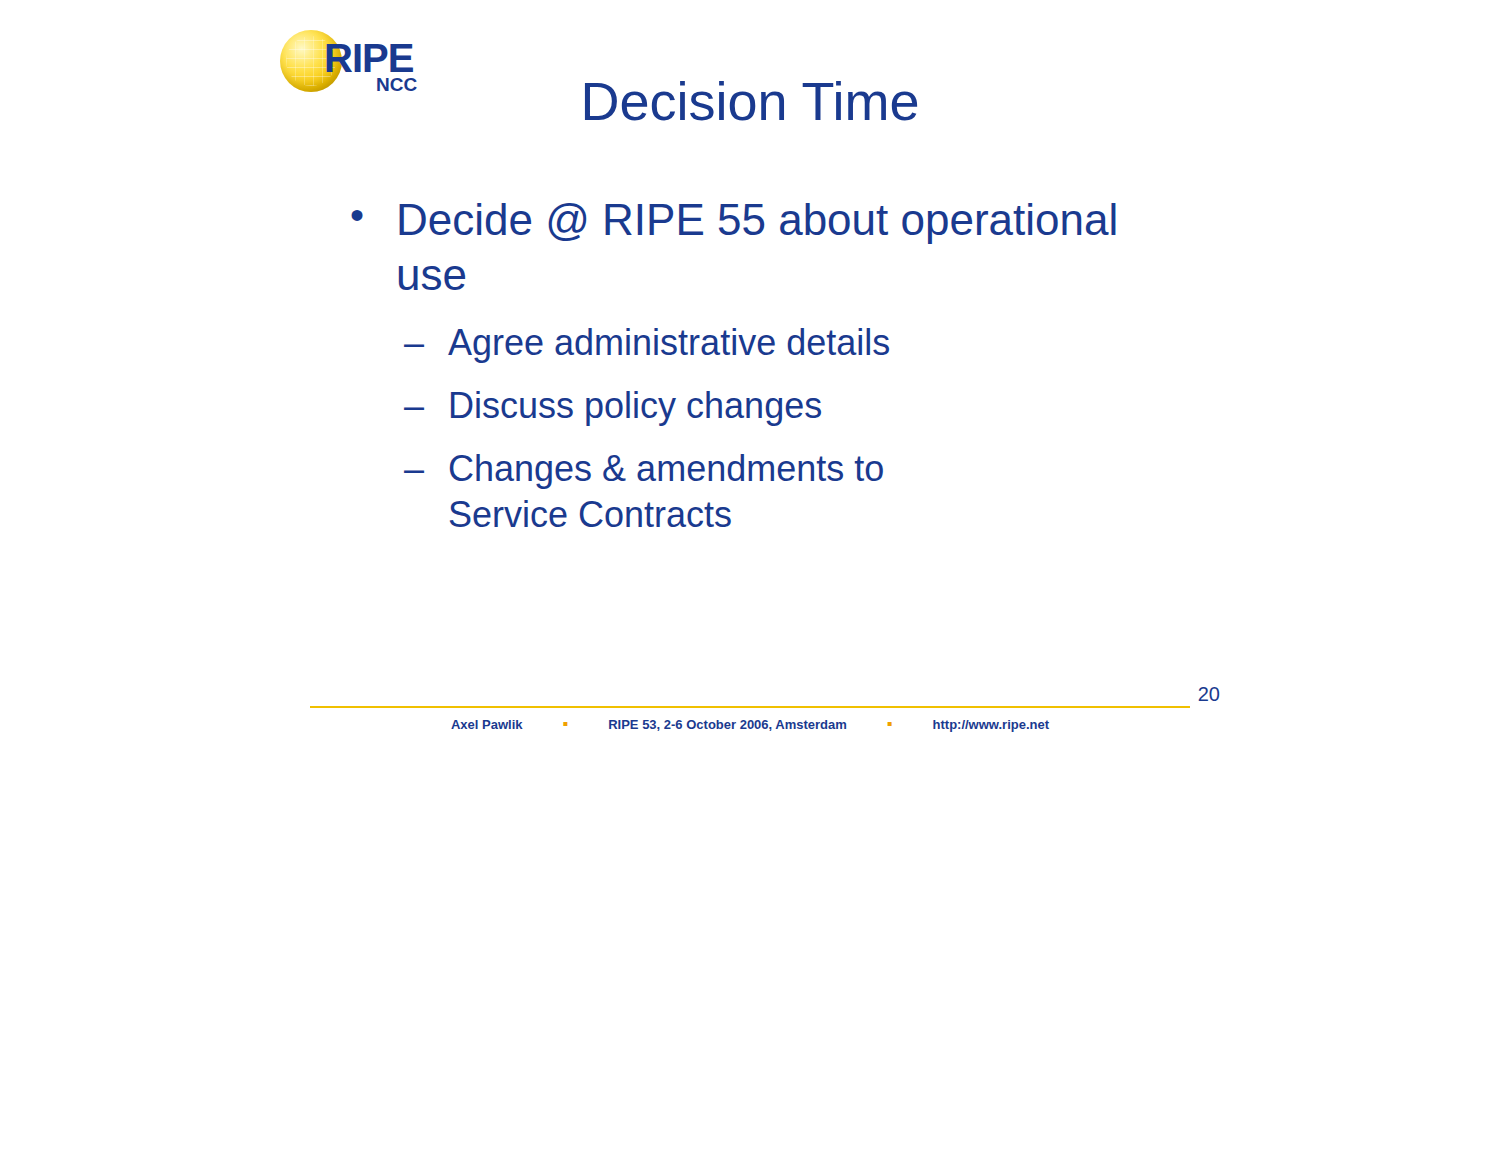RIPE
NCC
Decision Time
Decide @ RIPE 55 about operational use
Agree administrative details
Discuss policy changes
Changes & amendments to
Service Contracts
20
Axel Pawlik ▪ RIPE 53, 2-6 October 2006, Amsterdam ▪ http://www.ripe.net